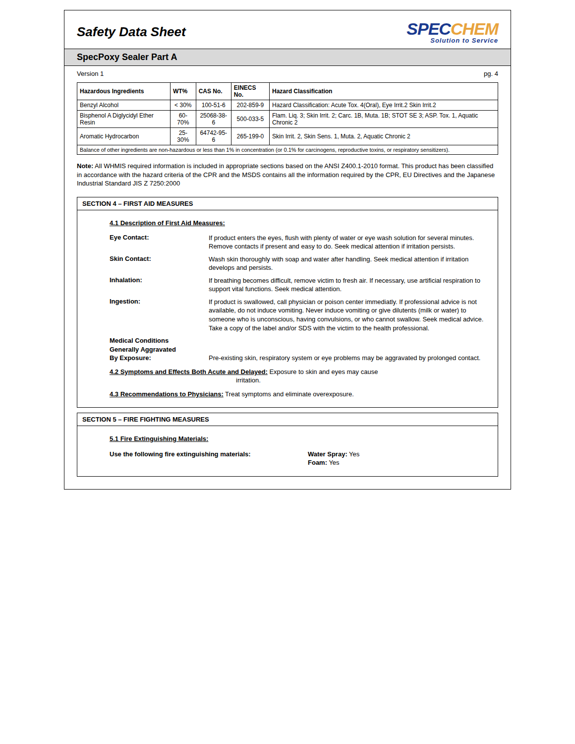Safety Data Sheet
SPEC CHEM
Solution to Service
SpecPoxy Sealer Part A
Version 1 pg. 4
| Hazardous Ingredients | WT% | CAS No. | EINECS No. | Hazard Classification |
| --- | --- | --- | --- | --- |
| Benzyl Alcohol | < 30% | 100-51-6 | 202-859-9 | Hazard Classification: Acute Tox. 4(Oral), Eye Irrit.2 Skin Irrit.2 |
| Bisphenol A Diglycidyl Ether Resin | 60-70% | 25068-38-6 | 500-033-5 | Flam. Liq. 3; Skin Irrit. 2; Carc. 1B, Muta. 1B; STOT SE 3; ASP. Tox. 1, Aquatic Chronic 2 |
| Aromatic Hydrocarbon | 25-30% | 64742-95-6 | 265-199-0 | Skin Irrit. 2, Skin Sens. 1, Muta. 2, Aquatic Chronic 2 |
Balance of other ingredients are non-hazardous or less than 1% in concentration (or 0.1% for carcinogens, reproductive toxins, or respiratory sensitizers).
Note: All WHMIS required information is included in appropriate sections based on the ANSI Z400.1-2010 format. This product has been classified in accordance with the hazard criteria of the CPR and the MSDS contains all the information required by the CPR, EU Directives and the Japanese Industrial Standard JIS Z 7250:2000
SECTION 4 – FIRST AID MEASURES
4.1 Description of First Aid Measures:
Eye Contact:
If product enters the eyes, flush with plenty of water or eye wash solution for several minutes. Remove contacts if present and easy to do. Seek medical attention if irritation persists.
Skin Contact:
Wash skin thoroughly with soap and water after handling. Seek medical attention if irritation develops and persists.
Inhalation:
If breathing becomes difficult, remove victim to fresh air. If necessary, use artificial respiration to support vital functions. Seek medical attention.
Ingestion:
If product is swallowed, call physician or poison center immediatly. If professional advice is not available, do not induce vomiting. Never induce vomiting or give dilutents (milk or water) to someone who is unconscious, having convulsions, or who cannot swallow. Seek medical advice. Take a copy of the label and/or SDS with the victim to the health professional.
Medical Conditions
Generally Aggravated
By Exposure:
Pre-existing skin, respiratory system or eye problems may be aggravated by prolonged contact.
4.2 Symptoms and Effects Both Acute and Delayed: Exposure to skin and eyes may cause
irritation.
4.3 Recommendations to Physicians: Treat symptoms and eliminate overexposure.
SECTION 5 – FIRE FIGHTING MEASURES
5.1 Fire Extinguishing Materials:
Use the following fire extinguishing materials:
Water Spray: Yes
Foam: Yes